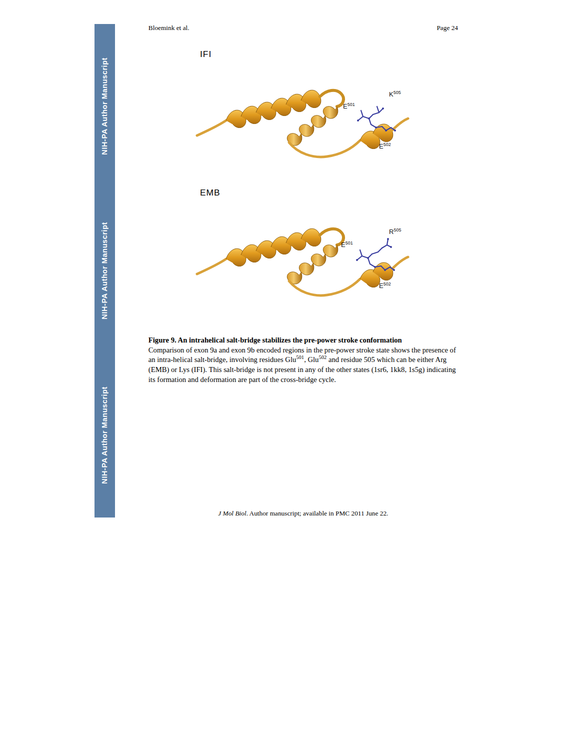NIH-PA Author Manuscript NIH-PA Author Manuscript NIH-PA Author Manuscript
Bloemink et al.
Page 24
IFI
E501 K505 E502
EMB
E501 R505 E502
Figure 9. An intrahelical salt-bridge stabilizes the pre-power stroke conformation
Comparison of exon 9a and exon 9b encoded regions in the pre-power stroke state shows the presence of an intra-helical salt-bridge, involving residues Glu501, Glu502 and residue 505 which can be either Arg (EMB) or Lys (IFI). This salt-bridge is not present in any of the other states (1sr6, 1kk8, 1s5g) indicating its formation and deformation are part of the cross-bridge cycle.
J Mol Biol. Author manuscript; available in PMC 2011 June 22.